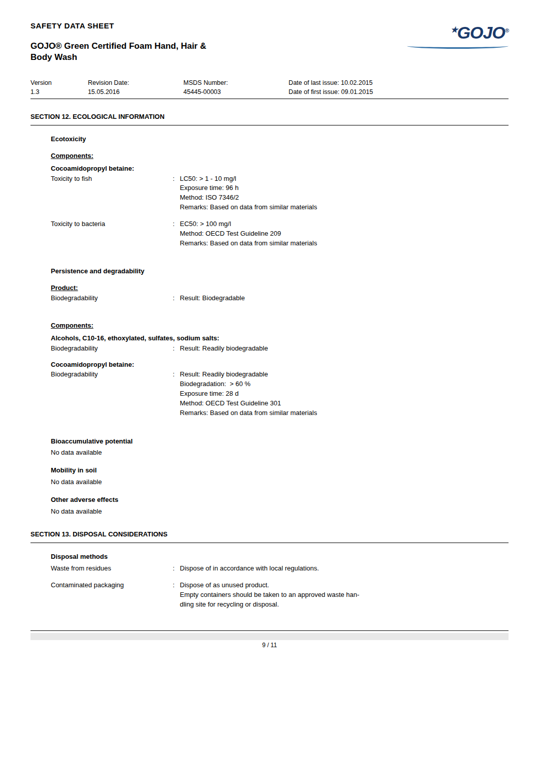SAFETY DATA SHEET
GOJO® Green Certified Foam Hand, Hair &
Body Wash
★GOJO®
| Version 1.3 | Revision Date: 15.05.2016 | MSDS Number: 45445-00003 | Date of last issue: 10.02.2015 Date of first issue: 09.01.2015 |
SECTION 12. ECOLOGICAL INFORMATION
Ecotoxicity
Components:
Cocoamidopropyl betaine:
| Toxicity to fish | : | LC50: > 1 - 10 mg/l Exposure time: 96 h Method: ISO 7346/2 Remarks: Based on data from similar materials |
| Toxicity to bacteria | : | EC50: > 100 mg/l Method: OECD Test Guideline 209 Remarks: Based on data from similar materials |
Persistence and degradability
Product:
| Biodegradability | : | Result: Biodegradable |
Components:
Alcohols, C10-16, ethoxylated, sulfates, sodium salts:
| Biodegradability | : | Result: Readily biodegradable |
Cocoamidopropyl betaine:
| Biodegradability | : | Result: Readily biodegradable Biodegradation: > 60 % Exposure time: 28 d Method: OECD Test Guideline 301 Remarks: Based on data from similar materials |
Bioaccumulative potential
No data available
Mobility in soil
No data available
Other adverse effects
No data available
SECTION 13. DISPOSAL CONSIDERATIONS
Disposal methods
| Waste from residues | : | Dispose of in accordance with local regulations. |
| Contaminated packaging | : | Dispose of as unused product. Empty containers should be taken to an approved waste han- dling site for recycling or disposal. |
9 / 11